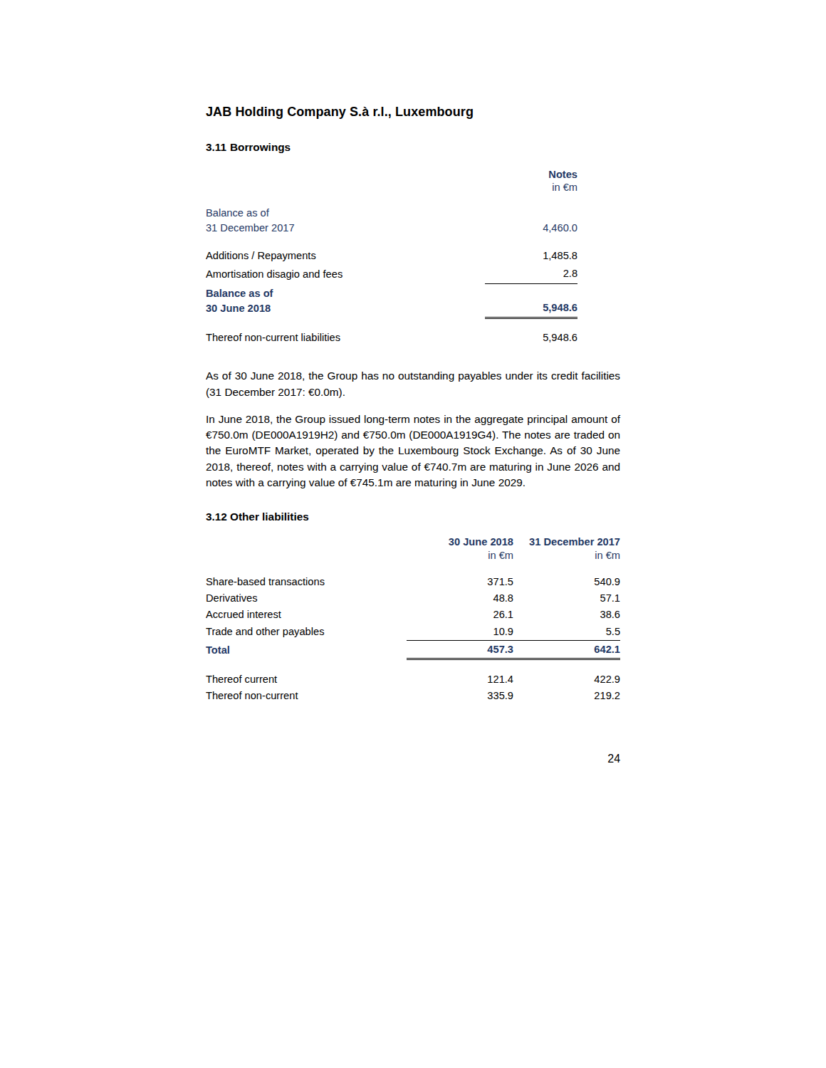JAB Holding Company S.à r.l., Luxembourg
3.11 Borrowings
| | Notes in €m | |
| Balance as of 31 December 2017 | 4,460.0 | |
| Additions / Repayments | 1,485.8 | |
| Amortisation disagio and fees | 2.8 | |
| Balance as of 30 June 2018 | 5,948.6 | |
| Thereof non-current liabilities | 5,948.6 | |
As of 30 June 2018, the Group has no outstanding payables under its credit facilities (31 December 2017: €0.0m).
In June 2018, the Group issued long-term notes in the aggregate principal amount of €750.0m (DE000A1919H2) and €750.0m (DE000A1919G4). The notes are traded on the EuroMTF Market, operated by the Luxembourg Stock Exchange. As of 30 June 2018, thereof, notes with a carrying value of €740.7m are maturing in June 2026 and notes with a carrying value of €745.1m are maturing in June 2029.
3.12 Other liabilities
| | 30 June 2018 in €m | 31 December 2017 in €m |
| Share-based transactions | 371.5 | 540.9 |
| Derivatives | 48.8 | 57.1 |
| Accrued interest | 26.1 | 38.6 |
| Trade and other payables | 10.9 | 5.5 |
| Total | 457.3 | 642.1 |
| Thereof current | 121.4 | 422.9 |
| Thereof non-current | 335.9 | 219.2 |
24